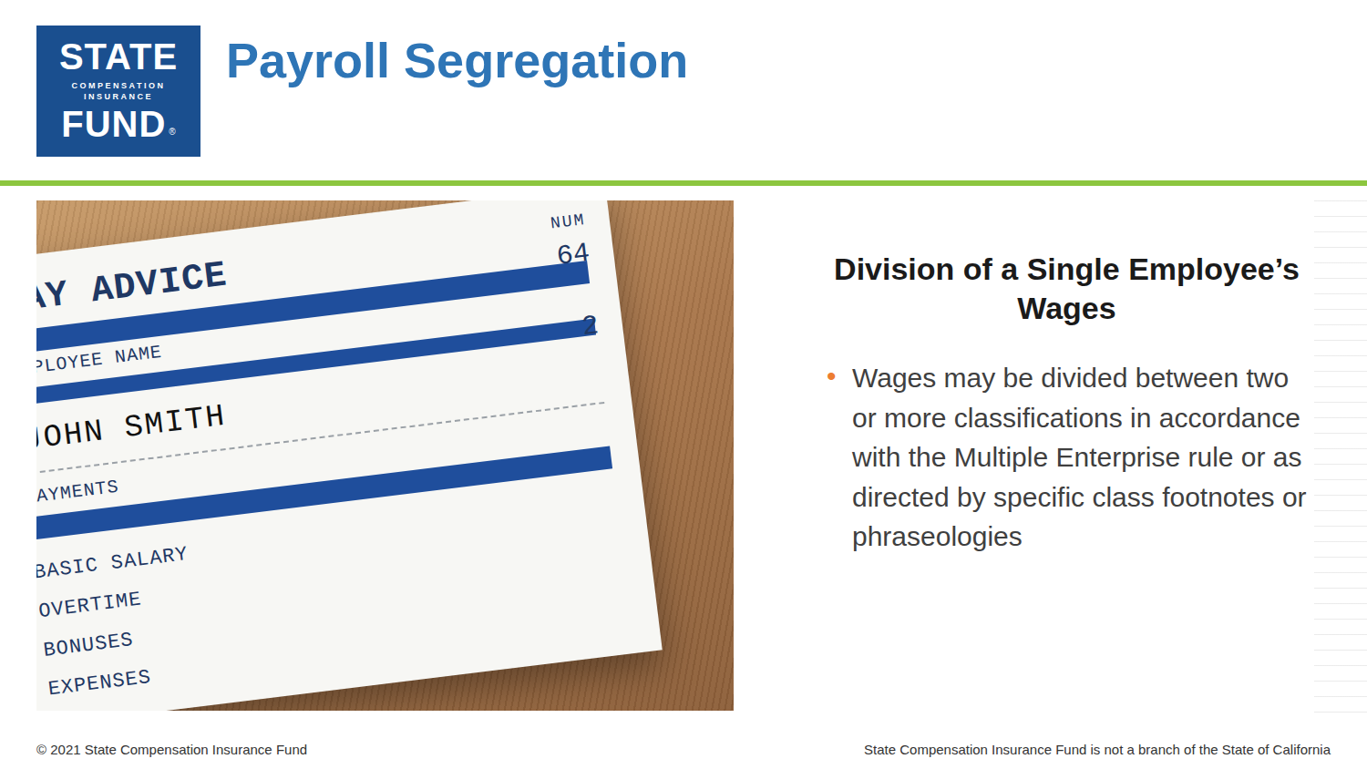STATE
COMPENSATION
INSURANCE
FUND®
Payroll Segregation
PAY ADVICE
EMPLOYEE NAME
JOHN SMITH
PAYMENTS
BASIC SALARY
OVERTIME
BONUSES
EXPENSES
NUM
64
2
Division of a Single Employee’s Wages
Wages may be divided between two or more classifications in accordance with the Multiple Enterprise rule or as directed by specific class footnotes or phraseologies
© 2021 State Compensation Insurance Fund
State Compensation Insurance Fund is not a branch of the State of California